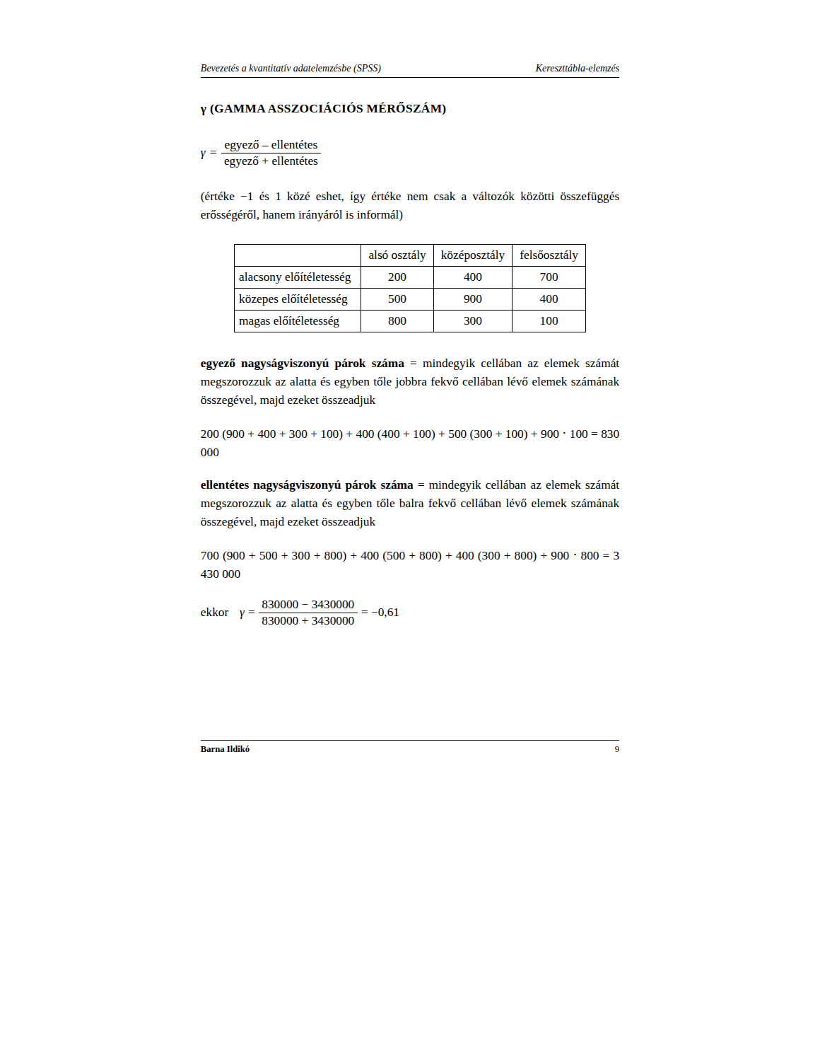Bevezetés a kvantitatív adatelemzésbe (SPSS) Kereszttábla-elemzés
γ (GAMMA ASSZOCIÁCIÓS MÉRŐSZÁM)
γ = egyező – ellentétes egyező + ellentétes
(értéke −1 és 1 közé eshet, így értéke nem csak a változók közötti összefüggés erősségéről, hanem irányáról is informál)
| | alsó osztály | középosztály | felsőosztály |
| --- | --- | --- | --- |
| alacsony előítéletesség | 200 | 400 | 700 |
| közepes előítéletesség | 500 | 900 | 400 |
| magas előítéletesség | 800 | 300 | 100 |
egyező nagyságviszonyú párok száma = mindegyik cellában az elemek számát megszorozzuk az alatta és egyben tőle jobbra fekvő cellában lévő elemek számának összegével, majd ezeket összeadjuk
200 (900 + 400 + 300 + 100) + 400 (400 + 100) + 500 (300 + 100) + 900 · 100 = 830 000
ellentétes nagyságviszonyú párok száma = mindegyik cellában az elemek számát megszorozzuk az alatta és egyben tőle balra fekvő cellában lévő elemek számának összegével, majd ezeket összeadjuk
700 (900 + 500 + 300 + 800) + 400 (500 + 800) + 400 (300 + 800) + 900 · 800 = 3 430 000
ekkor γ = 830000 − 3430000 830000 + 3430000 = −0,61
Barna Ildikó 9